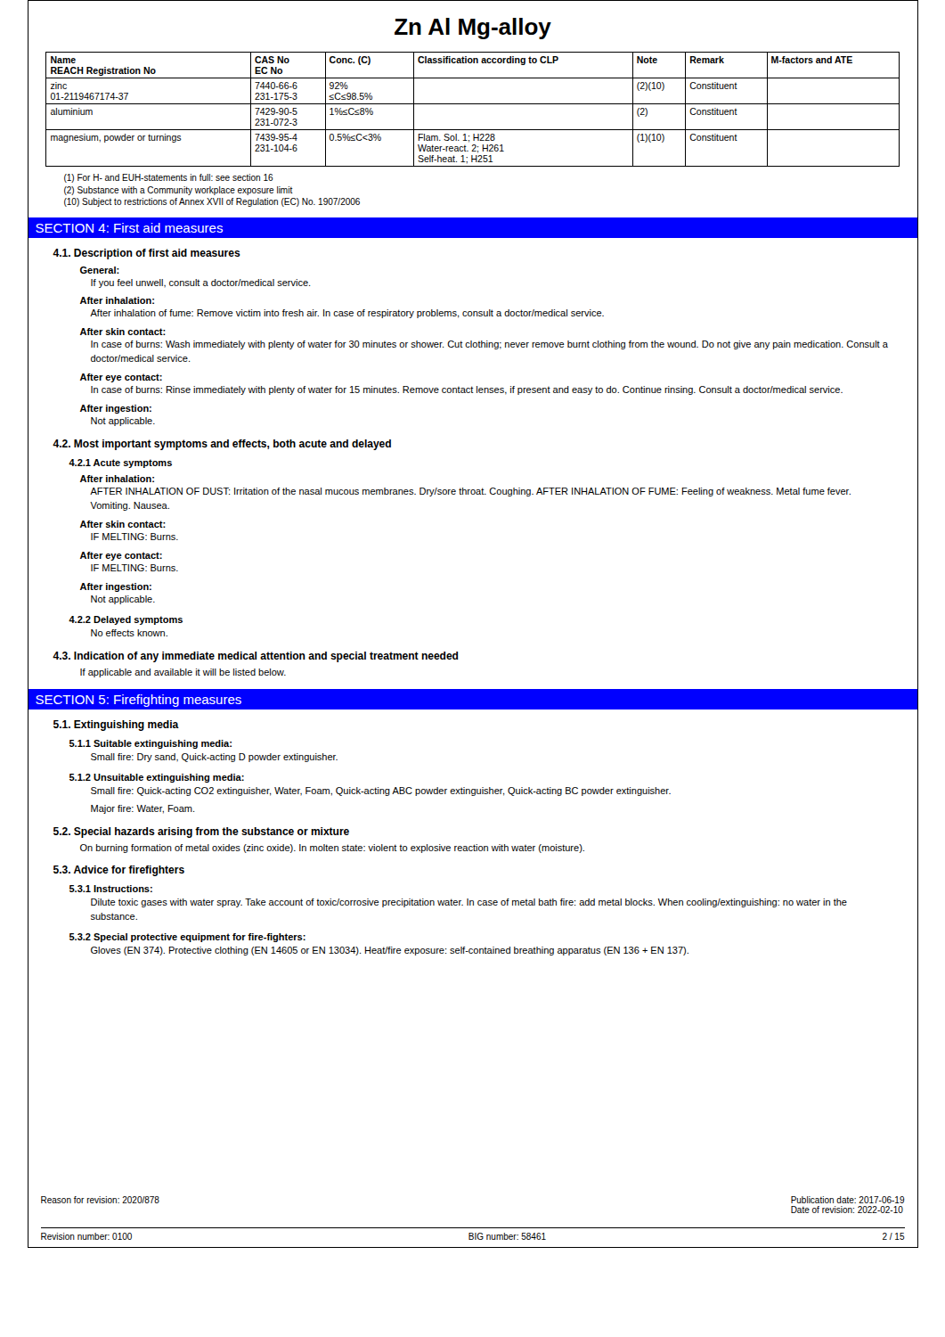Zn Al Mg-alloy
| Name REACH Registration No | CAS No EC No | Conc. (C) | Classification according to CLP | Note | Remark | M-factors and ATE |
| --- | --- | --- | --- | --- | --- | --- |
| zinc 01-2119467174-37 | 7440-66-6 231-175-3 | 92% ≤C≤98.5% | | (2)(10) | Constituent | |
| aluminium | 7429-90-5 231-072-3 | 1%≤C≤8% | | (2) | Constituent | |
| magnesium, powder or turnings | 7439-95-4 231-104-6 | 0.5%≤C<3% | Flam. Sol. 1; H228 Water-react. 2; H261 Self-heat. 1; H251 | (1)(10) | Constituent | |
(1) For H- and EUH-statements in full: see section 16
(2) Substance with a Community workplace exposure limit
(10) Subject to restrictions of Annex XVII of Regulation (EC) No. 1907/2006
SECTION 4: First aid measures
4.1. Description of first aid measures
General:
If you feel unwell, consult a doctor/medical service.
After inhalation:
After inhalation of fume: Remove victim into fresh air. In case of respiratory problems, consult a doctor/medical service.
After skin contact:
In case of burns: Wash immediately with plenty of water for 30 minutes or shower. Cut clothing; never remove burnt clothing from the wound. Do not give any pain medication. Consult a doctor/medical service.
After eye contact:
In case of burns: Rinse immediately with plenty of water for 15 minutes. Remove contact lenses, if present and easy to do. Continue rinsing. Consult a doctor/medical service.
After ingestion:
Not applicable.
4.2. Most important symptoms and effects, both acute and delayed
4.2.1 Acute symptoms
After inhalation:
AFTER INHALATION OF DUST: Irritation of the nasal mucous membranes. Dry/sore throat. Coughing. AFTER INHALATION OF FUME: Feeling of weakness. Metal fume fever. Vomiting. Nausea.
After skin contact:
IF MELTING: Burns.
After eye contact:
IF MELTING: Burns.
After ingestion:
Not applicable.
4.2.2 Delayed symptoms
No effects known.
4.3. Indication of any immediate medical attention and special treatment needed
If applicable and available it will be listed below.
SECTION 5: Firefighting measures
5.1. Extinguishing media
5.1.1 Suitable extinguishing media:
Small fire: Dry sand, Quick-acting D powder extinguisher.
5.1.2 Unsuitable extinguishing media:
Small fire: Quick-acting CO2 extinguisher, Water, Foam, Quick-acting ABC powder extinguisher, Quick-acting BC powder extinguisher.
Major fire: Water, Foam.
5.2. Special hazards arising from the substance or mixture
On burning formation of metal oxides (zinc oxide). In molten state: violent to explosive reaction with water (moisture).
5.3. Advice for firefighters
5.3.1 Instructions:
Dilute toxic gases with water spray. Take account of toxic/corrosive precipitation water. In case of metal bath fire: add metal blocks. When cooling/extinguishing: no water in the substance.
5.3.2 Special protective equipment for fire-fighters:
Gloves (EN 374). Protective clothing (EN 14605 or EN 13034). Heat/fire exposure: self-contained breathing apparatus (EN 136 + EN 137).
Reason for revision: 2020/878
Publication date: 2017-06-19
Date of revision: 2022-02-10
Revision number: 0100
BIG number: 58461
2 / 15